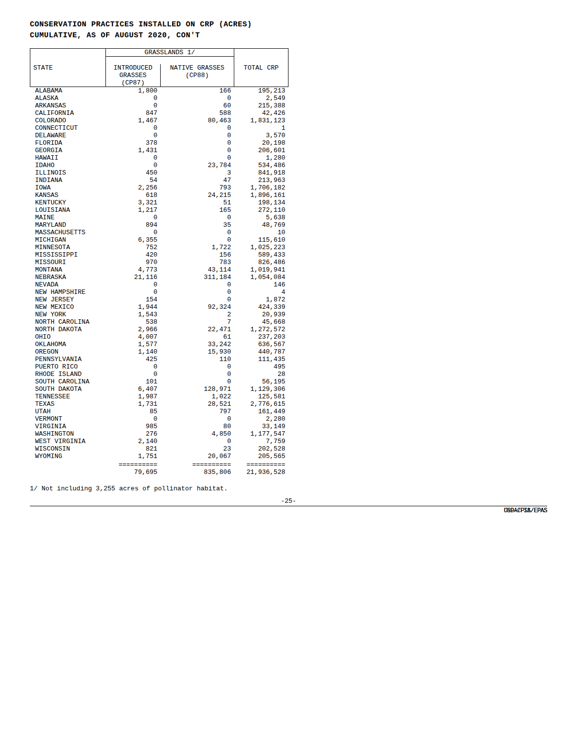CONSERVATION PRACTICES INSTALLED ON CRP (ACRES)
CUMULATIVE, AS OF AUGUST 2020, CON'T
| | GRASSLANDS 1/ | |
| --- | --- | --- |
| STATE | INTRODUCED | NATIVE GRASSES | TOTAL CRP |
| | GRASSES | (CP88) | |
| | (CP87) | | |
| ALABAMA | 1,800 | 166 | 195,213 |
| ALASKA | 0 | 0 | 2,549 |
| ARKANSAS | 0 | 60 | 215,388 |
| CALIFORNIA | 847 | 588 | 42,426 |
| COLORADO | 1,467 | 80,463 | 1,831,123 |
| CONNECTICUT | 0 | 0 | 1 |
| DELAWARE | 0 | 0 | 3,570 |
| FLORIDA | 378 | 0 | 20,198 |
| GEORGIA | 1,431 | 0 | 206,601 |
| HAWAII | 0 | 0 | 1,280 |
| IDAHO | 0 | 23,784 | 534,486 |
| ILLINOIS | 450 | 3 | 841,918 |
| INDIANA | 54 | 47 | 213,963 |
| IOWA | 2,256 | 793 | 1,706,182 |
| KANSAS | 618 | 24,215 | 1,896,161 |
| KENTUCKY | 3,321 | 51 | 198,134 |
| LOUISIANA | 1,217 | 165 | 272,110 |
| MAINE | 0 | 0 | 5,638 |
| MARYLAND | 894 | 35 | 48,769 |
| MASSACHUSETTS | 0 | 0 | 10 |
| MICHIGAN | 6,355 | 0 | 115,610 |
| MINNESOTA | 752 | 1,722 | 1,025,223 |
| MISSISSIPPI | 420 | 156 | 589,433 |
| MISSOURI | 970 | 783 | 826,486 |
| MONTANA | 4,773 | 43,114 | 1,019,941 |
| NEBRASKA | 21,116 | 311,184 | 1,054,084 |
| NEVADA | 0 | 0 | 146 |
| NEW HAMPSHIRE | 0 | 0 | 4 |
| NEW JERSEY | 154 | 0 | 1,872 |
| NEW MEXICO | 1,944 | 92,324 | 424,339 |
| NEW YORK | 1,543 | 2 | 20,939 |
| NORTH CAROLINA | 538 | 7 | 45,668 |
| NORTH DAKOTA | 2,966 | 22,471 | 1,272,572 |
| OHIO | 4,007 | 61 | 237,203 |
| OKLAHOMA | 1,577 | 33,242 | 636,567 |
| OREGON | 1,140 | 15,930 | 440,787 |
| PENNSYLVANIA | 425 | 110 | 111,435 |
| PUERTO RICO | 0 | 0 | 495 |
| RHODE ISLAND | 0 | 0 | 28 |
| SOUTH CAROLINA | 101 | 0 | 56,195 |
| SOUTH DAKOTA | 6,407 | 128,971 | 1,129,306 |
| TENNESSEE | 1,987 | 1,022 | 125,581 |
| TEXAS | 1,731 | 28,521 | 2,776,615 |
| UTAH | 85 | 797 | 161,449 |
| VERMONT | 0 | 0 | 2,280 |
| VIRGINIA | 985 | 80 | 33,149 |
| WASHINGTON | 276 | 4,850 | 1,177,547 |
| WEST VIRGINIA | 2,140 | 0 | 7,759 |
| WISCONSIN | 821 | 23 | 202,528 |
| WYOMING | 1,751 | 20,067 | 205,565 |
| | ========== | ========== | ========== |
| | 79,695 | 835,806 | 21,936,528 |
1/ Not including 3,255 acres of pollinator habitat.
-25-
USDA/FSA/EPAS CRP-CPIS/EPAS